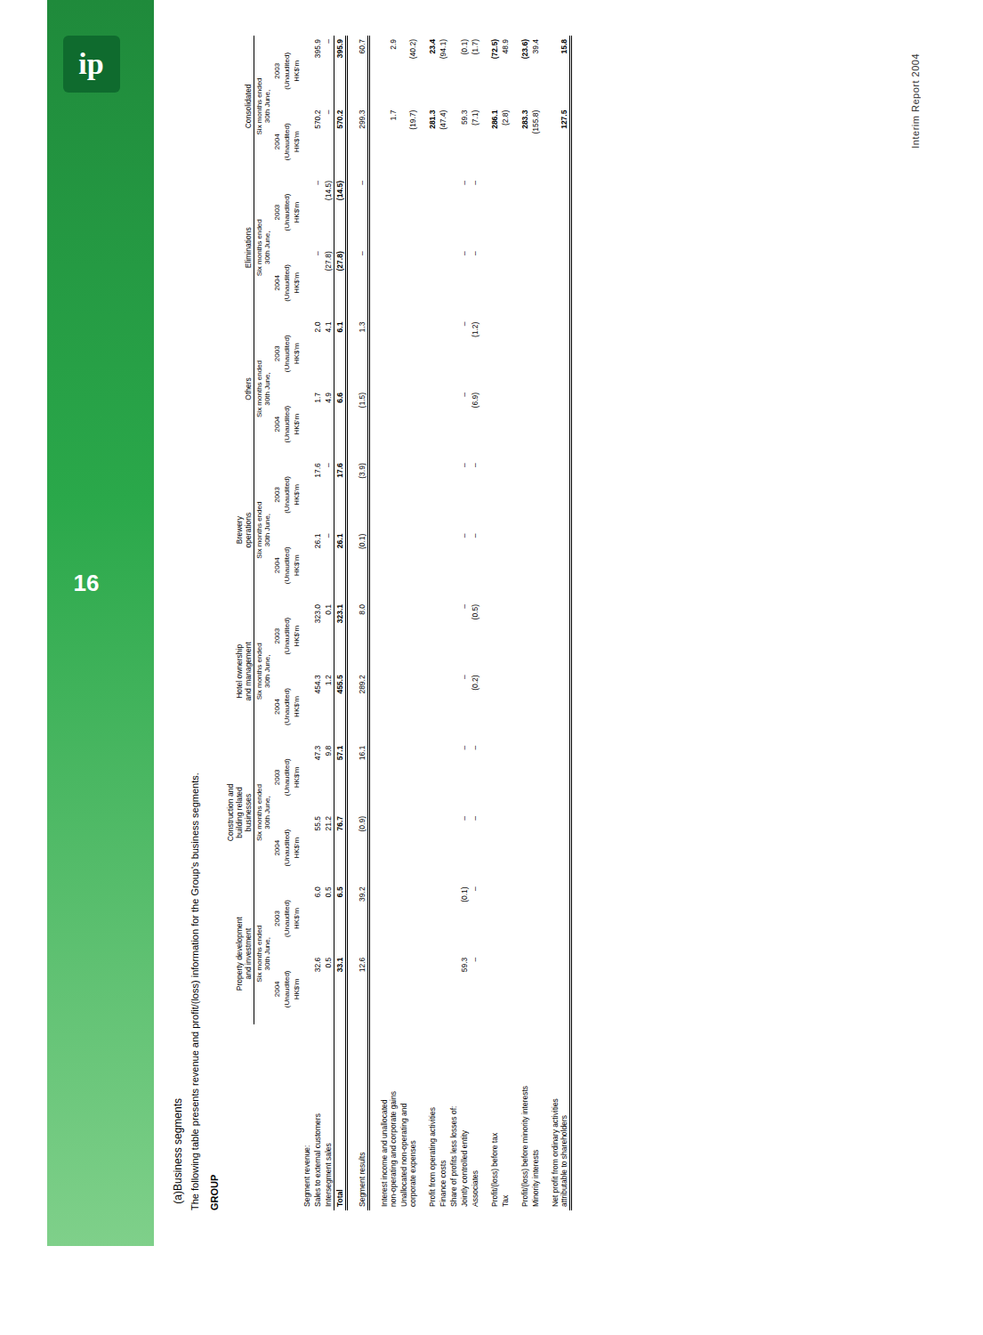ip
16
Interim Report 2004
(a) Business segments
The following table presents revenue and profit/(loss) information for the Group's business segments.
GROUP
| | Property development and investment | Construction and building related businesses | Hotel ownership and management | Brewery operations | Others | Eliminations | Consolidated |
| --- | --- | --- | --- | --- | --- | --- | --- |
| | Six months ended 30th June, | Six months ended 30th June, | Six months ended 30th June, | Six months ended 30th June, | Six months ended 30th June, | Six months ended 30th June, | Six months ended 30th June, |
| | 2004 | 2003 | 2004 | 2003 | 2004 | 2003 | 2004 | 2003 | 2004 | 2003 | 2004 | 2003 | 2004 | 2003 |
| | (Unaudited) | (Unaudited) | (Unaudited) | (Unaudited) | (Unaudited) | (Unaudited) | (Unaudited) | (Unaudited) | (Unaudited) | (Unaudited) | (Unaudited) | (Unaudited) | (Unaudited) | (Unaudited) |
| | HK$'m | HK$'m | HK$'m | HK$'m | HK$'m | HK$'m | HK$'m | HK$'m | HK$'m | HK$'m | HK$'m | HK$'m | HK$'m | HK$'m |
| Segment revenue: | |
| Sales to external customers | 32.6 | 6.0 | 55.5 | 47.3 | 454.3 | 323.0 | 26.1 | 17.6 | 1.7 | 2.0 | – | – | 570.2 | 395.9 |
| Intersegment sales | 0.5 | 0.5 | 21.2 | 9.8 | 1.2 | 0.1 | – | – | 4.9 | 4.1 | (27.8) | (14.5) | – | – |
| Total | 33.1 | 6.5 | 76.7 | 57.1 | 455.5 | 323.1 | 26.1 | 17.6 | 6.6 | 6.1 | (27.8) | (14.5) | 570.2 | 395.9 |
| Segment results | 12.6 | 39.2 | (0.9) | 16.1 | 289.2 | 8.0 | (0.1) | (3.9) | (1.5) | 1.3 | – | – | 299.3 | 60.7 |
| Interest income and unallocated non-operating and corporate gains | | | | 1.7 | 2.9 |
| Unallocated non-operating and corporate expenses | | | | (19.7) | (40.2) |
| Profit from operating activities | | | | 281.3 | 23.4 |
| Finance costs | | | | (47.4) | (94.1) |
| Share of profits less losses of: | |
| Jointly controlled entity | 59.3 | (0.1) | – | – | – | – | – | – | – | – | – | – | 59.3 | (0.1) |
| Associates | – | – | – | – | (0.2) | (0.5) | – | – | (6.9) | (1.2) | – | – | (7.1) | (1.7) |
| Profit/(loss) before tax | | | | 286.1 | (72.5) |
| Tax | | | | (2.8) | 48.9 |
| Profit/(loss) before minority interests | | | | 283.3 | (23.6) |
| Minority interests | | | | (155.8) | 39.4 |
| Net profit from ordinary activities attributable to shareholders | | | | 127.5 | 15.8 |